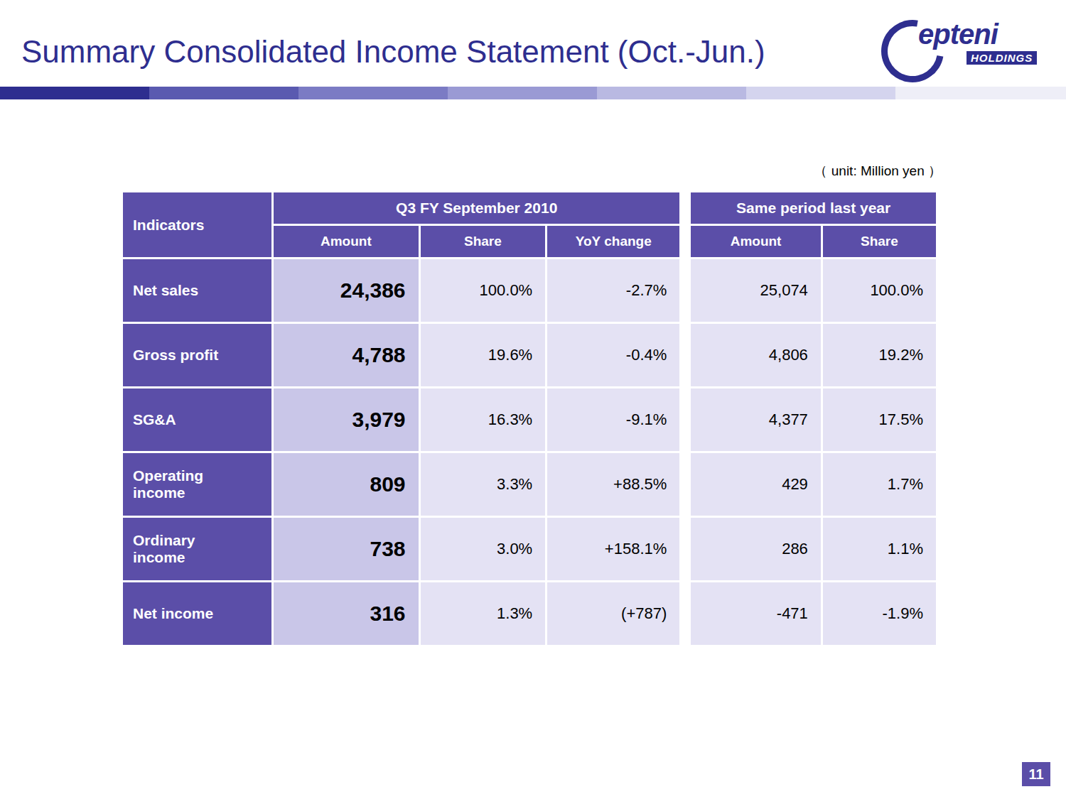Summary Consolidated Income Statement (Oct.-Jun.)
epteni
HOLDINGS
（ unit: Million yen ）
| Indicators | Q3 FY September 2010 | | Same period last year |
| --- | --- | --- | --- |
| Amount | Share | YoY change | | Amount | Share |
| Net sales | 24,386 | 100.0% | -2.7% | | 25,074 | 100.0% |
| Gross profit | 4,788 | 19.6% | -0.4% | | 4,806 | 19.2% |
| SG&A | 3,979 | 16.3% | -9.1% | | 4,377 | 17.5% |
| Operating income | 809 | 3.3% | +88.5% | | 429 | 1.7% |
| Ordinary income | 738 | 3.0% | +158.1% | | 286 | 1.1% |
| Net income | 316 | 1.3% | (+787) | | -471 | -1.9% |
11